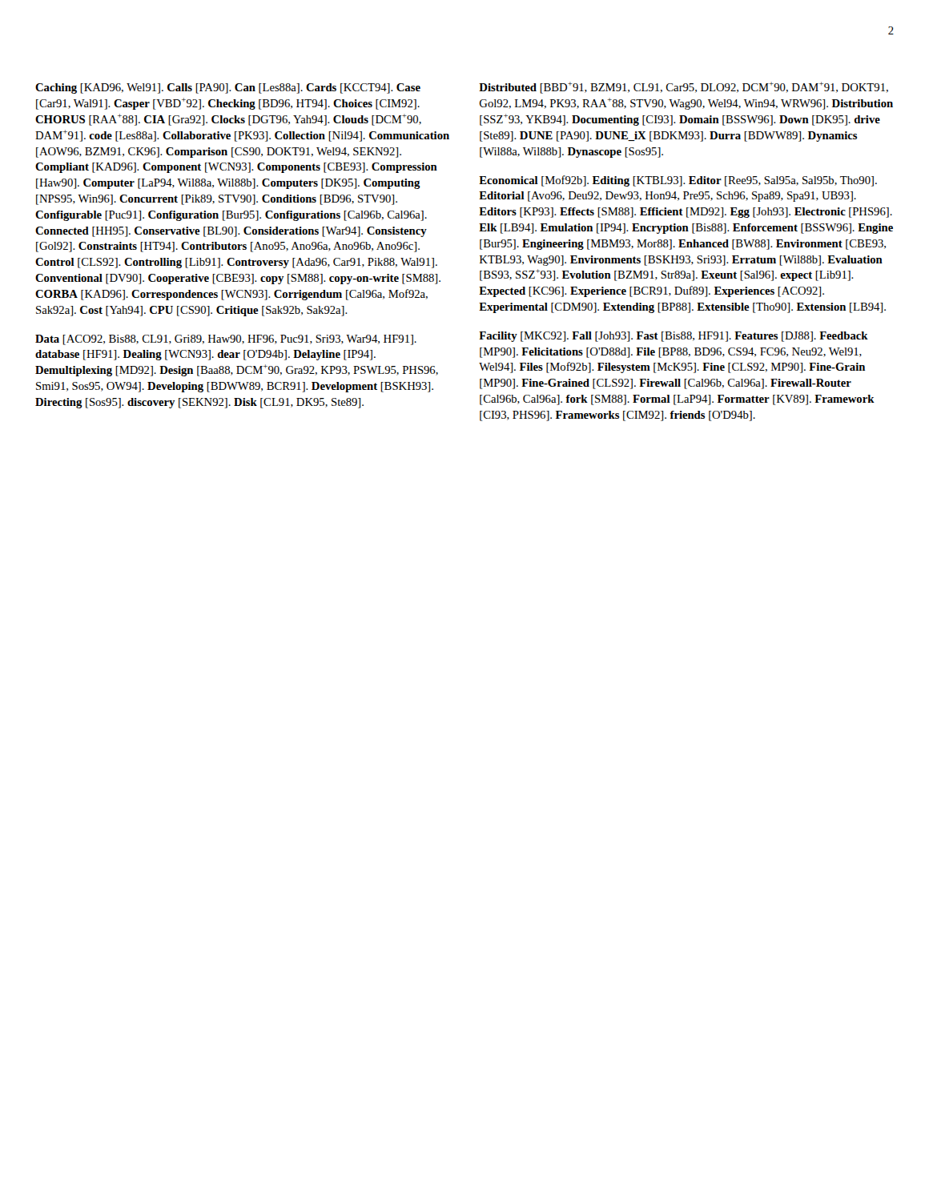2
Caching [KAD96, Wel91]. Calls [PA90]. Can [Les88a]. Cards [KCCT94]. Case [Car91, Wal91]. Casper [VBD+92]. Checking [BD96, HT94]. Choices [CIM92]. CHORUS [RAA+88]. CIA [Gra92]. Clocks [DGT96, Yah94]. Clouds [DCM+90, DAM+91]. code [Les88a]. Collaborative [PK93]. Collection [Nil94]. Communication [AOW96, BZM91, CK96]. Comparison [CS90, DOKT91, Wel94, SEKN92]. Compliant [KAD96]. Component [WCN93]. Components [CBE93]. Compression [Haw90]. Computer [LaP94, Wil88a, Wil88b]. Computers [DK95]. Computing [NPS95, Win96]. Concurrent [Pik89, STV90]. Conditions [BD96, STV90]. Configurable [Puc91]. Configuration [Bur95]. Configurations [Cal96b, Cal96a]. Connected [HH95]. Conservative [BL90]. Considerations [War94]. Consistency [Gol92]. Constraints [HT94]. Contributors [Ano95, Ano96a, Ano96b, Ano96c]. Control [CLS92]. Controlling [Lib91]. Controversy [Ada96, Car91, Pik88, Wal91]. Conventional [DV90]. Cooperative [CBE93]. copy [SM88]. copy-on-write [SM88]. CORBA [KAD96]. Correspondences [WCN93]. Corrigendum [Cal96a, Mof92a, Sak92a]. Cost [Yah94]. CPU [CS90]. Critique [Sak92b, Sak92a].
Data [ACO92, Bis88, CL91, Gri89, Haw90, HF96, Puc91, Sri93, War94, HF91]. database [HF91]. Dealing [WCN93]. dear [O'D94b]. Delayline [IP94]. Demultiplexing [MD92]. Design [Baa88, DCM+90, Gra92, KP93, PSWL95, PHS96, Smi91, Sos95, OW94]. Developing [BDWW89, BCR91]. Development [BSKH93]. Directing [Sos95]. discovery [SEKN92]. Disk [CL91, DK95, Ste89].
Distributed [BBD+91, BZM91, CL91, Car95, DLO92, DCM+90, DAM+91, DOKT91, Gol92, LM94, PK93, RAA+88, STV90, Wag90, Wel94, Win94, WRW96]. Distribution [SSZ+93, YKB94]. Documenting [CI93]. Domain [BSSW96]. Down [DK95]. drive [Ste89]. DUNE [PA90]. DUNE_iX [BDKM93]. Durra [BDWW89]. Dynamics [Wil88a, Wil88b]. Dynascope [Sos95].
Economical [Mof92b]. Editing [KTBL93]. Editor [Ree95, Sal95a, Sal95b, Tho90]. Editorial [Avo96, Deu92, Dew93, Hon94, Pre95, Sch96, Spa89, Spa91, UB93]. Editors [KP93]. Effects [SM88]. Efficient [MD92]. Egg [Joh93]. Electronic [PHS96]. Elk [LB94]. Emulation [IP94]. Encryption [Bis88]. Enforcement [BSSW96]. Engine [Bur95]. Engineering [MBM93, Mor88]. Enhanced [BW88]. Environment [CBE93, KTBL93, Wag90]. Environments [BSKH93, Sri93]. Erratum [Wil88b]. Evaluation [BS93, SSZ+93]. Evolution [BZM91, Str89a]. Exeunt [Sal96]. expect [Lib91]. Expected [KC96]. Experience [BCR91, Duf89]. Experiences [ACO92]. Experimental [CDM90]. Extending [BP88]. Extensible [Tho90]. Extension [LB94].
Facility [MKC92]. Fall [Joh93]. Fast [Bis88, HF91]. Features [DJ88]. Feedback [MP90]. Felicitations [O'D88d]. File [BP88, BD96, CS94, FC96, Neu92, Wel91, Wel94]. Files [Mof92b]. Filesystem [McK95]. Fine [CLS92, MP90]. Fine-Grain [MP90]. Fine-Grained [CLS92]. Firewall [Cal96b, Cal96a]. Firewall-Router [Cal96b, Cal96a]. fork [SM88]. Formal [LaP94]. Formatter [KV89]. Framework [CI93, PHS96]. Frameworks [CIM92]. friends [O'D94b].